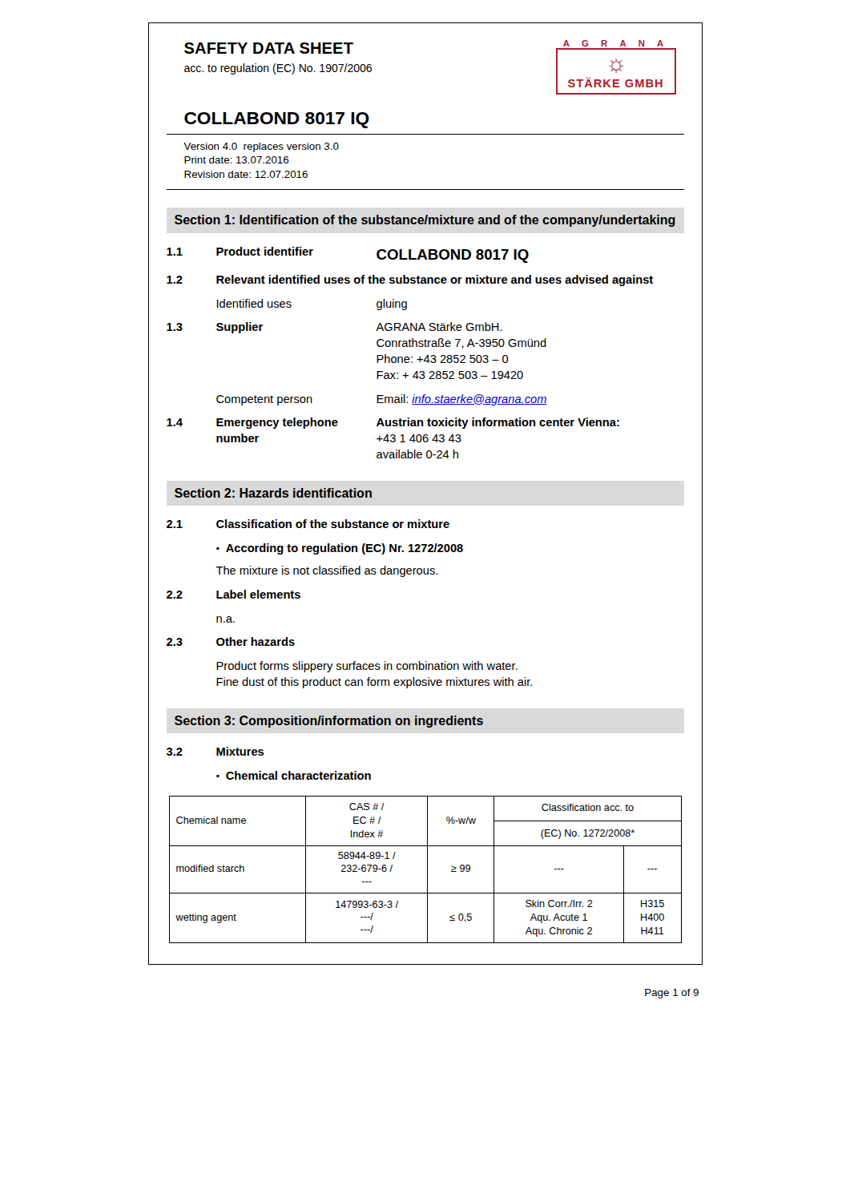SAFETY DATA SHEET
acc. to regulation (EC) No. 1907/2006
A G R A N A
☼
STÄRKE GMBH
COLLABOND 8017 IQ
Version 4.0 replaces version 3.0
Print date: 13.07.2016
Revision date: 12.07.2016
Section 1: Identification of the substance/mixture and of the company/undertaking
1.1
Product identifier
COLLABOND 8017 IQ
1.2
Relevant identified uses of the substance or mixture and uses advised against
Identified uses
gluing
1.3
Supplier
AGRANA Stärke GmbH.
Conrathstraße 7, A-3950 Gmünd
Phone: +43 2852 503 – 0
Fax: + 43 2852 503 – 19420
Competent person
Email: info.staerke@agrana.com
1.4
Emergency telephone number
Austrian toxicity information center Vienna:
+43 1 406 43 43
available 0-24 h
Section 2: Hazards identification
2.1
Classification of the substance or mixture
According to regulation (EC) Nr. 1272/2008
The mixture is not classified as dangerous.
2.2
Label elements
n.a.
2.3
Other hazards
Product forms slippery surfaces in combination with water.
Fine dust of this product can form explosive mixtures with air.
Section 3: Composition/information on ingredients
3.2
Mixtures
Chemical characterization
| Chemical name | CAS # / EC # / Index # | %-w/w | Classification acc. to |
| (EC) No. 1272/2008* |
| modified starch | 58944-89-1 / 232-679-6 / --- | ≥ 99 | --- | --- |
| wetting agent | 147993-63-3 / ---/ ---/ | ≤ 0,5 | Skin Corr./Irr. 2 Aqu. Acute 1 Aqu. Chronic 2 | H315 H400 H411 |
Page 1 of 9